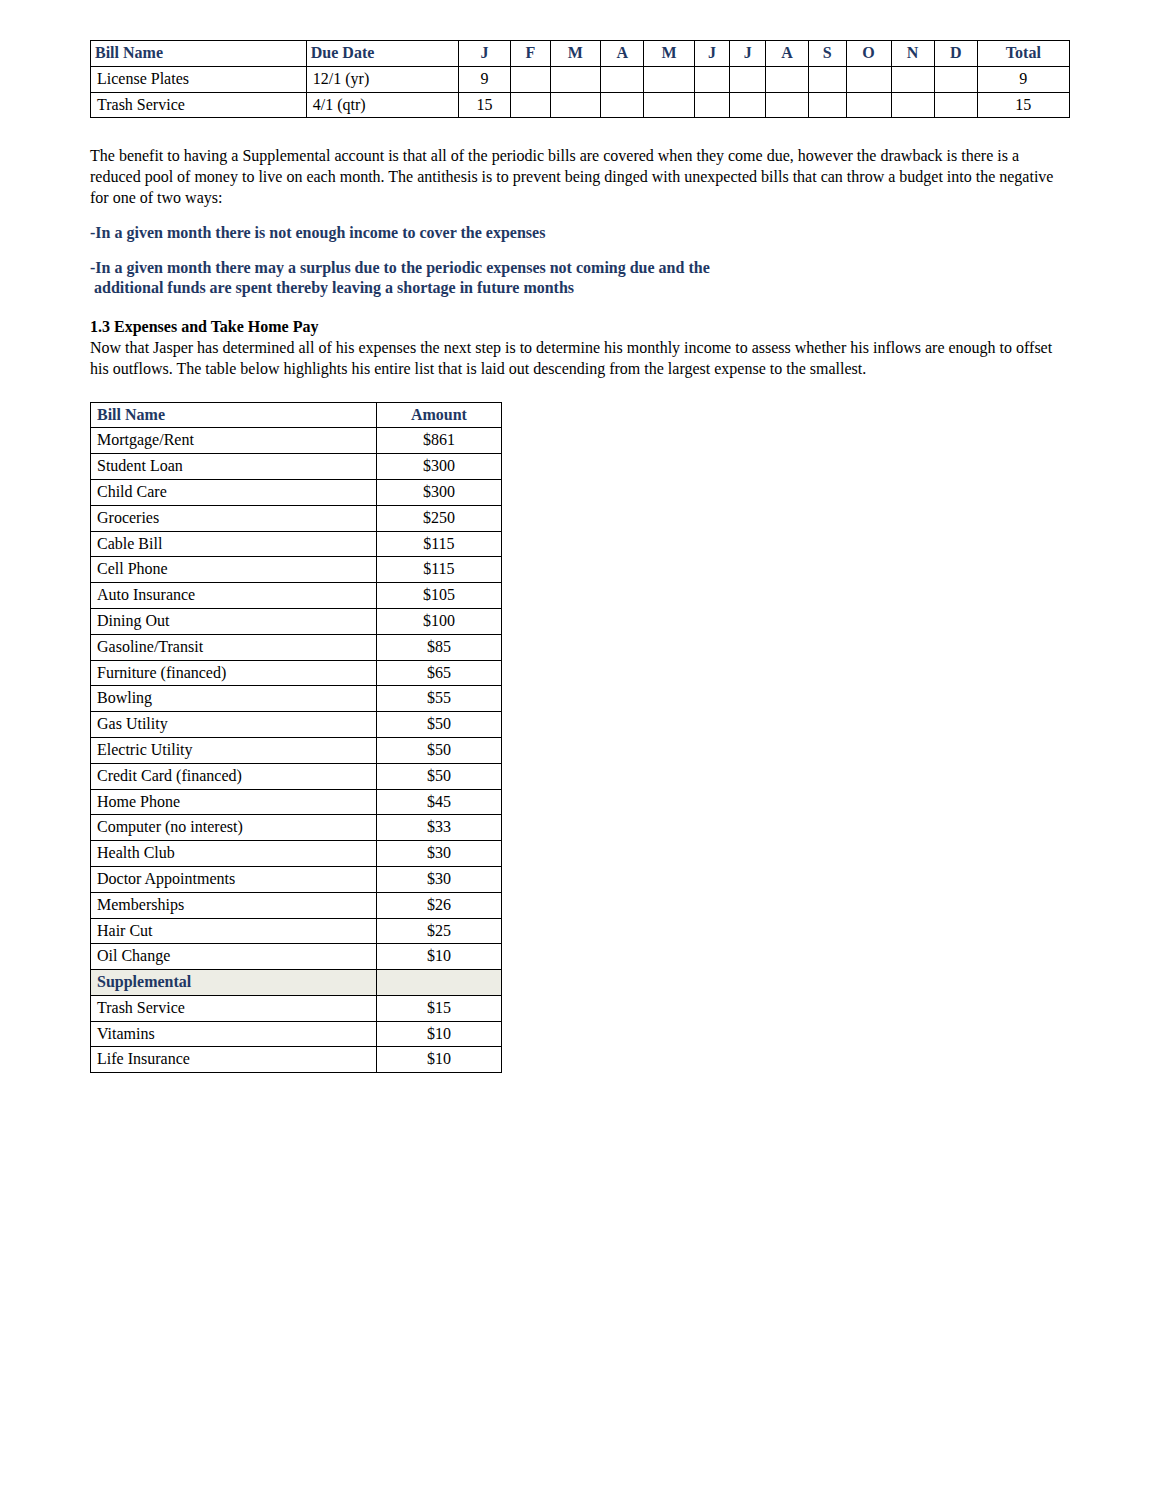| Bill Name | Due Date | J | F | M | A | M | J | J | A | S | O | N | D | Total |
| --- | --- | --- | --- | --- | --- | --- | --- | --- | --- | --- | --- | --- | --- | --- |
| License Plates | 12/1 (yr) | 9 | | | | | | | | | | | | 9 |
| Trash Service | 4/1 (qtr) | 15 | | | | | | | | | | | | 15 |
The benefit to having a Supplemental account is that all of the periodic bills are covered when they come due, however the drawback is there is a reduced pool of money to live on each month. The antithesis is to prevent being dinged with unexpected bills that can throw a budget into the negative for one of two ways:
-In a given month there is not enough income to cover the expenses
-In a given month there may a surplus due to the periodic expenses not coming due and the
additional funds are spent thereby leaving a shortage in future months
1.3 Expenses and Take Home Pay
Now that Jasper has determined all of his expenses the next step is to determine his monthly income to assess whether his inflows are enough to offset his outflows. The table below highlights his entire list that is laid out descending from the largest expense to the smallest.
| Bill Name | Amount |
| --- | --- |
| Mortgage/Rent | $861 |
| Student Loan | $300 |
| Child Care | $300 |
| Groceries | $250 |
| Cable Bill | $115 |
| Cell Phone | $115 |
| Auto Insurance | $105 |
| Dining Out | $100 |
| Gasoline/Transit | $85 |
| Furniture (financed) | $65 |
| Bowling | $55 |
| Gas Utility | $50 |
| Electric Utility | $50 |
| Credit Card (financed) | $50 |
| Home Phone | $45 |
| Computer (no interest) | $33 |
| Health Club | $30 |
| Doctor Appointments | $30 |
| Memberships | $26 |
| Hair Cut | $25 |
| Oil Change | $10 |
| Supplemental | |
| Trash Service | $15 |
| Vitamins | $10 |
| Life Insurance | $10 |